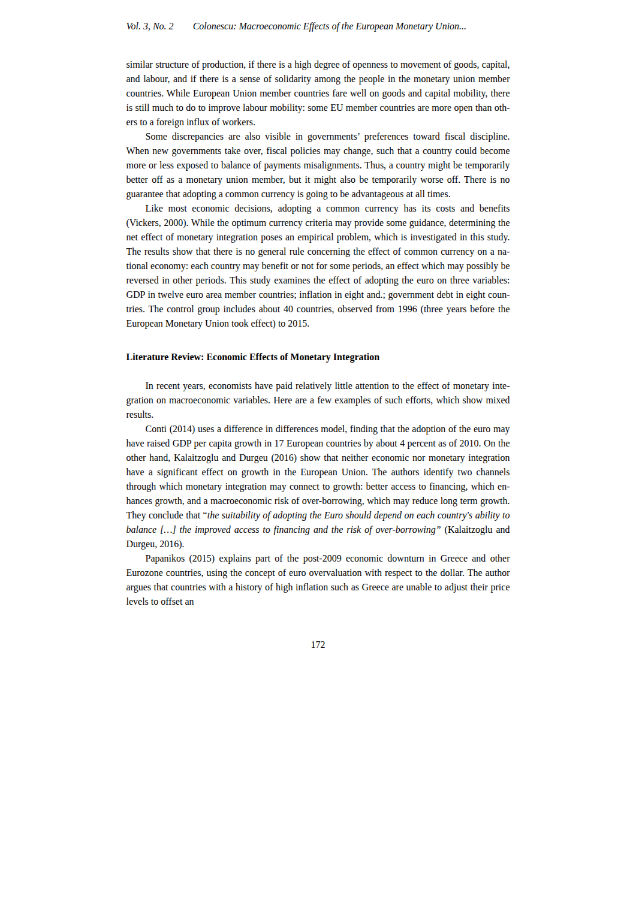Vol. 3, No. 2 Colonescu: Macroeconomic Effects of the European Monetary Union...
similar structure of production, if there is a high degree of openness to movement of goods, capital, and labour, and if there is a sense of solidarity among the people in the monetary union member countries. While European Union member countries fare well on goods and capital mobility, there is still much to do to improve labour mobility: some EU member countries are more open than others to a foreign influx of workers.
Some discrepancies are also visible in governments’ preferences toward fiscal discipline. When new governments take over, fiscal policies may change, such that a country could become more or less exposed to balance of payments misalignments. Thus, a country might be temporarily better off as a monetary union member, but it might also be temporarily worse off. There is no guarantee that adopting a common currency is going to be advantageous at all times.
Like most economic decisions, adopting a common currency has its costs and benefits (Vickers, 2000). While the optimum currency criteria may provide some guidance, determining the net effect of monetary integration poses an empirical problem, which is investigated in this study. The results show that there is no general rule concerning the effect of common currency on a national economy: each country may benefit or not for some periods, an effect which may possibly be reversed in other periods. This study examines the effect of adopting the euro on three variables: GDP in twelve euro area member countries; inflation in eight and.; government debt in eight countries. The control group includes about 40 countries, observed from 1996 (three years before the European Monetary Union took effect) to 2015.
Literature Review: Economic Effects of Monetary Integration
In recent years, economists have paid relatively little attention to the effect of monetary integration on macroeconomic variables. Here are a few examples of such efforts, which show mixed results.
Conti (2014) uses a difference in differences model, finding that the adoption of the euro may have raised GDP per capita growth in 17 European countries by about 4 percent as of 2010. On the other hand, Kalaitzoglu and Durgeu (2016) show that neither economic nor monetary integration have a significant effect on growth in the European Union. The authors identify two channels through which monetary integration may connect to growth: better access to financing, which enhances growth, and a macroeconomic risk of over-borrowing, which may reduce long term growth. They conclude that “the suitability of adopting the Euro should depend on each country's ability to balance […] the improved access to financing and the risk of over-borrowing” (Kalaitzoglu and Durgeu, 2016).
Papanikos (2015) explains part of the post-2009 economic downturn in Greece and other Eurozone countries, using the concept of euro overvaluation with respect to the dollar. The author argues that countries with a history of high inflation such as Greece are unable to adjust their price levels to offset an
172